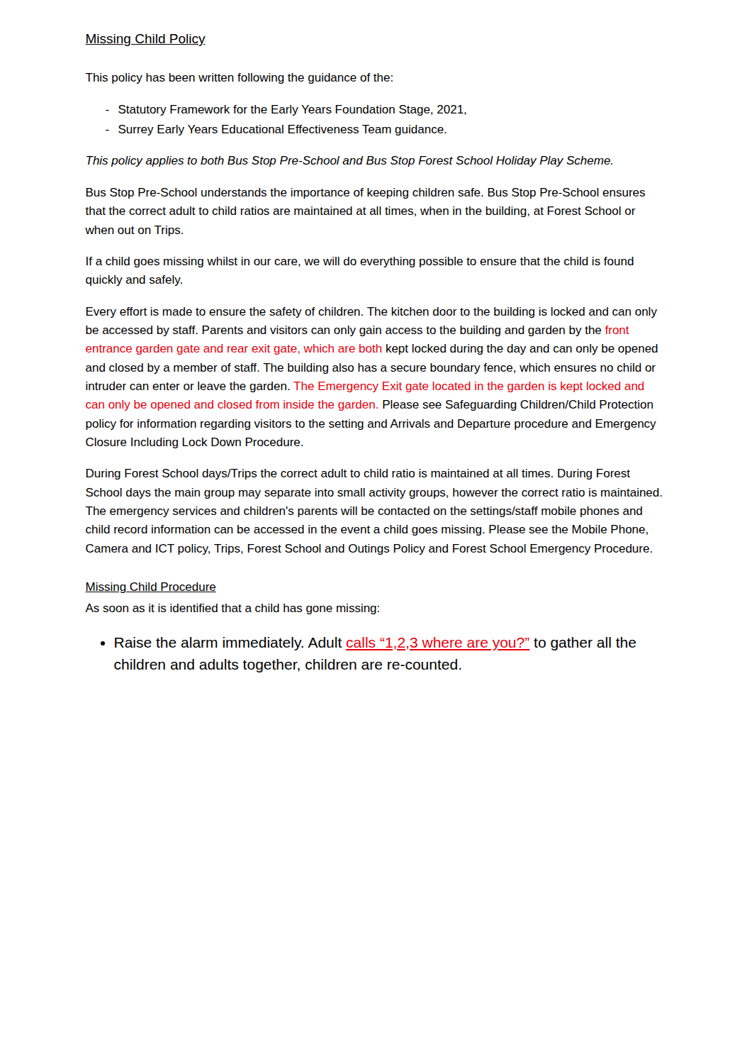Missing Child Policy
This policy has been written following the guidance of the:
Statutory Framework for the Early Years Foundation Stage, 2021,
Surrey Early Years Educational Effectiveness Team guidance.
This policy applies to both Bus Stop Pre-School and Bus Stop Forest School Holiday Play Scheme.
Bus Stop Pre-School understands the importance of keeping children safe. Bus Stop Pre-School ensures that the correct adult to child ratios are maintained at all times, when in the building, at Forest School or when out on Trips.
If a child goes missing whilst in our care, we will do everything possible to ensure that the child is found quickly and safely.
Every effort is made to ensure the safety of children. The kitchen door to the building is locked and can only be accessed by staff. Parents and visitors can only gain access to the building and garden by the front entrance garden gate and rear exit gate, which are both kept locked during the day and can only be opened and closed by a member of staff. The building also has a secure boundary fence, which ensures no child or intruder can enter or leave the garden. The Emergency Exit gate located in the garden is kept locked and can only be opened and closed from inside the garden. Please see Safeguarding Children/Child Protection policy for information regarding visitors to the setting and Arrivals and Departure procedure and Emergency Closure Including Lock Down Procedure.
During Forest School days/Trips the correct adult to child ratio is maintained at all times. During Forest School days the main group may separate into small activity groups, however the correct ratio is maintained. The emergency services and children's parents will be contacted on the settings/staff mobile phones and child record information can be accessed in the event a child goes missing. Please see the Mobile Phone, Camera and ICT policy, Trips, Forest School and Outings Policy and Forest School Emergency Procedure.
Missing Child Procedure
As soon as it is identified that a child has gone missing:
Raise the alarm immediately. Adult calls “1,2,3 where are you?” to gather all the children and adults together, children are re-counted.